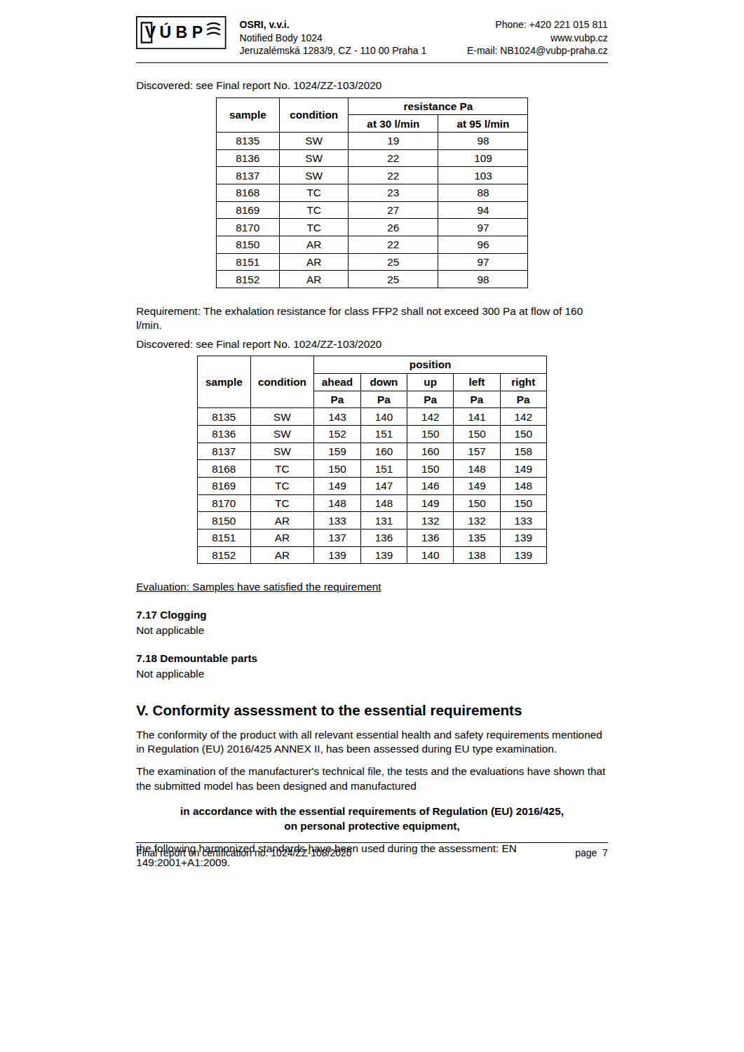V Ú B P
OSRI, v.v.i.
Notified Body 1024
Jeruzalémská 1283/9, CZ - 110 00 Praha 1
Phone: +420 221 015 811
www.vubp.cz
E-mail: NB1024@vubp-praha.cz
Discovered: see Final report No. 1024/ZZ-103/2020
| sample | condition | resistance Pa |
| --- | --- | --- |
| at 30 l/min | at 95 l/min |
| 8135 | SW | 19 | 98 |
| 8136 | SW | 22 | 109 |
| 8137 | SW | 22 | 103 |
| 8168 | TC | 23 | 88 |
| 8169 | TC | 27 | 94 |
| 8170 | TC | 26 | 97 |
| 8150 | AR | 22 | 96 |
| 8151 | AR | 25 | 97 |
| 8152 | AR | 25 | 98 |
Requirement: The exhalation resistance for class FFP2 shall not exceed 300 Pa at flow of 160 l/min.
Discovered: see Final report No. 1024/ZZ-103/2020
| sample | condition | position |
| --- | --- | --- |
| ahead | down | up | left | right |
| Pa | Pa | Pa | Pa | Pa |
| 8135 | SW | 143 | 140 | 142 | 141 | 142 |
| 8136 | SW | 152 | 151 | 150 | 150 | 150 |
| 8137 | SW | 159 | 160 | 160 | 157 | 158 |
| 8168 | TC | 150 | 151 | 150 | 148 | 149 |
| 8169 | TC | 149 | 147 | 146 | 149 | 148 |
| 8170 | TC | 148 | 148 | 149 | 150 | 150 |
| 8150 | AR | 133 | 131 | 132 | 132 | 133 |
| 8151 | AR | 137 | 136 | 136 | 135 | 139 |
| 8152 | AR | 139 | 139 | 140 | 138 | 139 |
Evaluation: Samples have satisfied the requirement
7.17 Clogging
Not applicable
7.18 Demountable parts
Not applicable
V. Conformity assessment to the essential requirements
The conformity of the product with all relevant essential health and safety requirements mentioned in Regulation (EU) 2016/425 ANNEX II, has been assessed during EU type examination.
The examination of the manufacturer's technical file, the tests and the evaluations have shown that the submitted model has been designed and manufactured
in accordance with the essential requirements of Regulation (EU) 2016/425,
on personal protective equipment,
the following harmonized standards have been used during the assessment: EN 149:2001+A1:2009.
Final report on certification no. 1024/ZZ-108/2020 page 7